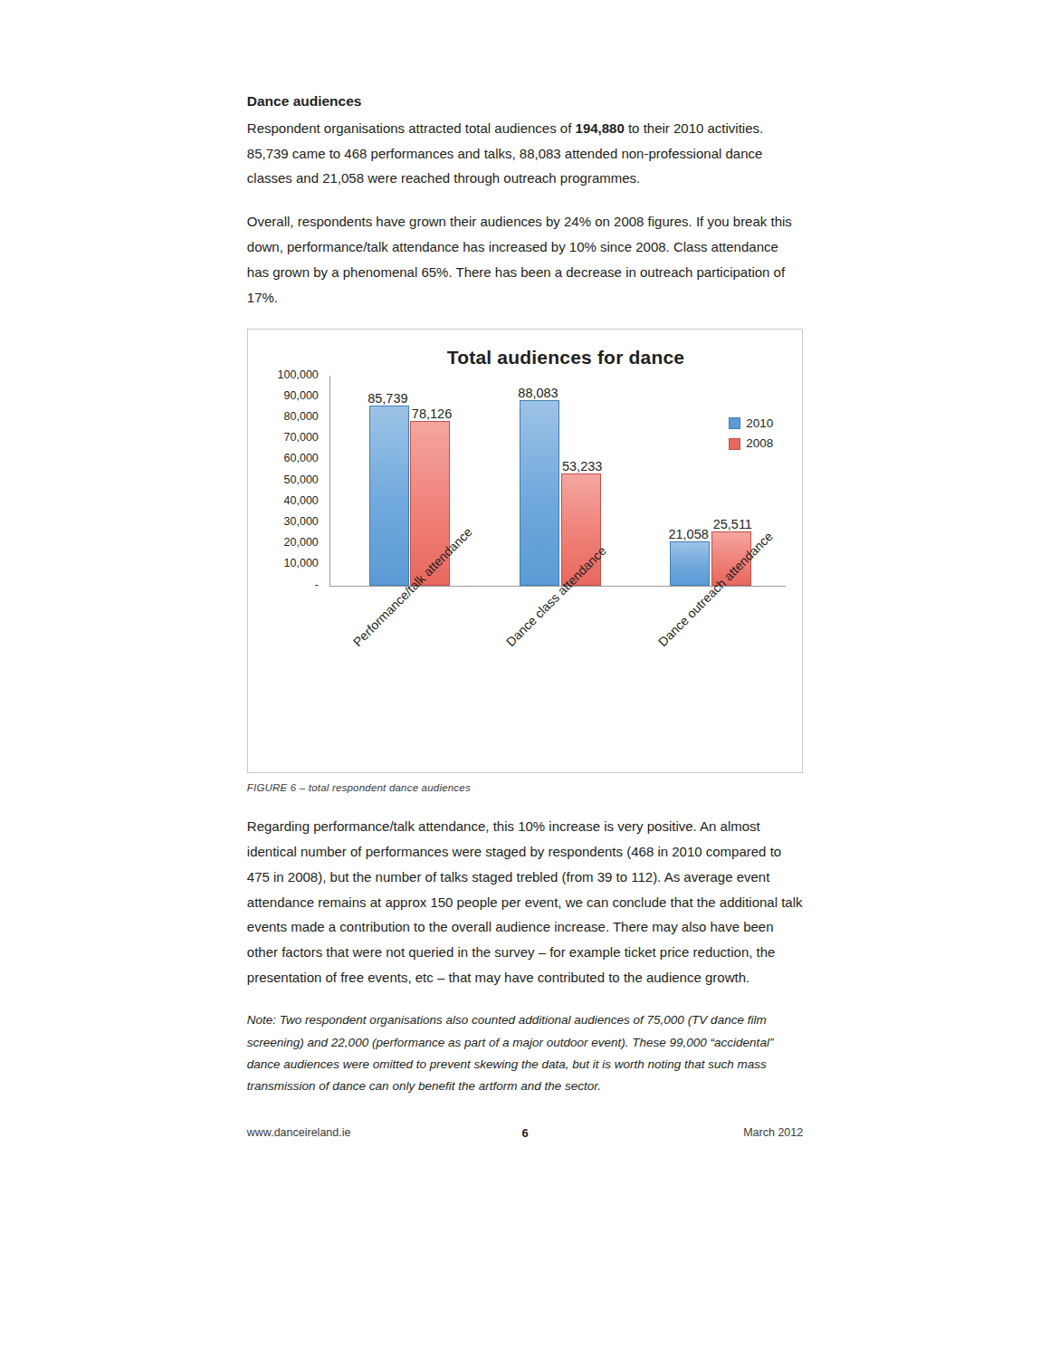Dance audiences
Respondent organisations attracted total audiences of 194,880 to their 2010 activities. 85,739 came to 468 performances and talks, 88,083 attended non-professional dance classes and 21,058 were reached through outreach programmes.
Overall, respondents have grown their audiences by 24% on 2008 figures. If you break this down, performance/talk attendance has increased by 10% since 2008. Class attendance has grown by a phenomenal 65%. There has been a decrease in outreach participation of 17%.
Total audiences for dance
100,000 90,000 80,000 70,000 60,000 50,000 40,000 30,000 20,000 10,000 -
2010
2008
85,739
78,126
88,083
53,233
21,058
25,511
Performance/talk attendance
Dance class attendance
Dance outreach attendance
FIGURE 6 – total respondent dance audiences
Regarding performance/talk attendance, this 10% increase is very positive. An almost identical number of performances were staged by respondents (468 in 2010 compared to 475 in 2008), but the number of talks staged trebled (from 39 to 112). As average event attendance remains at approx 150 people per event, we can conclude that the additional talk events made a contribution to the overall audience increase. There may also have been other factors that were not queried in the survey – for example ticket price reduction, the presentation of free events, etc – that may have contributed to the audience growth.
Note: Two respondent organisations also counted additional audiences of 75,000 (TV dance film screening) and 22,000 (performance as part of a major outdoor event). These 99,000 “accidental” dance audiences were omitted to prevent skewing the data, but it is worth noting that such mass transmission of dance can only benefit the artform and the sector.
www.danceireland.ie 6 March 2012